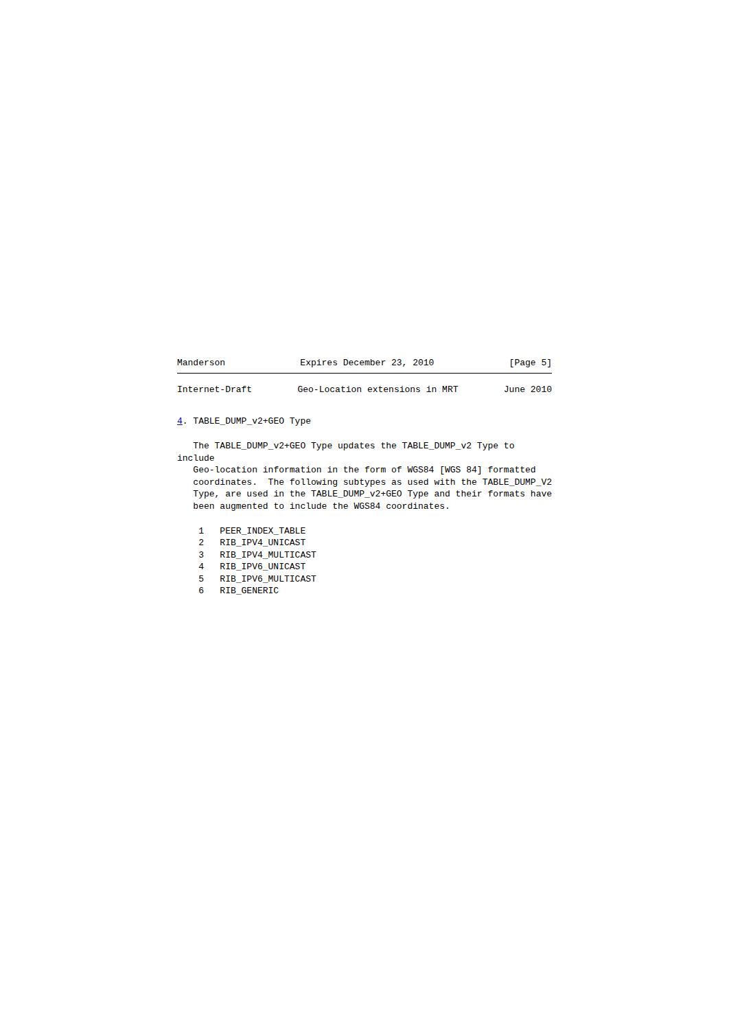Manderson Expires December 23, 2010 [Page 5]
Internet-Draft Geo-Location extensions in MRT June 2010
4. TABLE_DUMP_v2+GEO Type
The TABLE_DUMP_v2+GEO Type updates the TABLE_DUMP_v2 Type to include Geo-location information in the form of WGS84 [WGS 84] formatted coordinates. The following subtypes as used with the TABLE_DUMP_V2 Type, are used in the TABLE_DUMP_v2+GEO Type and their formats have been augmented to include the WGS84 coordinates.
1 PEER_INDEX_TABLE
2 RIB_IPV4_UNICAST
3 RIB_IPV4_MULTICAST
4 RIB_IPV6_UNICAST
5 RIB_IPV6_MULTICAST
6 RIB_GENERIC